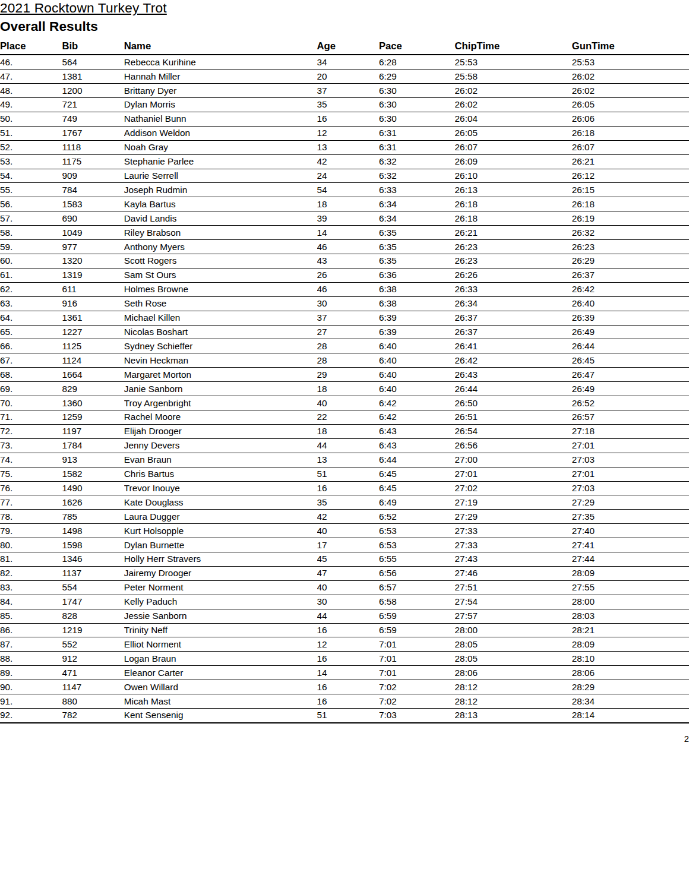2021 Rocktown Turkey Trot
Overall Results
| Place | Bib | Name | Age | Pace | ChipTime | GunTime |
| --- | --- | --- | --- | --- | --- | --- |
| 46. | 564 | Rebecca Kurihine | 34 | 6:28 | 25:53 | 25:53 |
| 47. | 1381 | Hannah Miller | 20 | 6:29 | 25:58 | 26:02 |
| 48. | 1200 | Brittany Dyer | 37 | 6:30 | 26:02 | 26:02 |
| 49. | 721 | Dylan Morris | 35 | 6:30 | 26:02 | 26:05 |
| 50. | 749 | Nathaniel Bunn | 16 | 6:30 | 26:04 | 26:06 |
| 51. | 1767 | Addison Weldon | 12 | 6:31 | 26:05 | 26:18 |
| 52. | 1118 | Noah Gray | 13 | 6:31 | 26:07 | 26:07 |
| 53. | 1175 | Stephanie Parlee | 42 | 6:32 | 26:09 | 26:21 |
| 54. | 909 | Laurie Serrell | 24 | 6:32 | 26:10 | 26:12 |
| 55. | 784 | Joseph Rudmin | 54 | 6:33 | 26:13 | 26:15 |
| 56. | 1583 | Kayla Bartus | 18 | 6:34 | 26:18 | 26:18 |
| 57. | 690 | David Landis | 39 | 6:34 | 26:18 | 26:19 |
| 58. | 1049 | Riley Brabson | 14 | 6:35 | 26:21 | 26:32 |
| 59. | 977 | Anthony Myers | 46 | 6:35 | 26:23 | 26:23 |
| 60. | 1320 | Scott Rogers | 43 | 6:35 | 26:23 | 26:29 |
| 61. | 1319 | Sam St Ours | 26 | 6:36 | 26:26 | 26:37 |
| 62. | 611 | Holmes Browne | 46 | 6:38 | 26:33 | 26:42 |
| 63. | 916 | Seth Rose | 30 | 6:38 | 26:34 | 26:40 |
| 64. | 1361 | Michael Killen | 37 | 6:39 | 26:37 | 26:39 |
| 65. | 1227 | Nicolas Boshart | 27 | 6:39 | 26:37 | 26:49 |
| 66. | 1125 | Sydney Schieffer | 28 | 6:40 | 26:41 | 26:44 |
| 67. | 1124 | Nevin Heckman | 28 | 6:40 | 26:42 | 26:45 |
| 68. | 1664 | Margaret Morton | 29 | 6:40 | 26:43 | 26:47 |
| 69. | 829 | Janie Sanborn | 18 | 6:40 | 26:44 | 26:49 |
| 70. | 1360 | Troy Argenbright | 40 | 6:42 | 26:50 | 26:52 |
| 71. | 1259 | Rachel Moore | 22 | 6:42 | 26:51 | 26:57 |
| 72. | 1197 | Elijah Drooger | 18 | 6:43 | 26:54 | 27:18 |
| 73. | 1784 | Jenny Devers | 44 | 6:43 | 26:56 | 27:01 |
| 74. | 913 | Evan Braun | 13 | 6:44 | 27:00 | 27:03 |
| 75. | 1582 | Chris Bartus | 51 | 6:45 | 27:01 | 27:01 |
| 76. | 1490 | Trevor Inouye | 16 | 6:45 | 27:02 | 27:03 |
| 77. | 1626 | Kate Douglass | 35 | 6:49 | 27:19 | 27:29 |
| 78. | 785 | Laura Dugger | 42 | 6:52 | 27:29 | 27:35 |
| 79. | 1498 | Kurt Holsopple | 40 | 6:53 | 27:33 | 27:40 |
| 80. | 1598 | Dylan Burnette | 17 | 6:53 | 27:33 | 27:41 |
| 81. | 1346 | Holly Herr Stravers | 45 | 6:55 | 27:43 | 27:44 |
| 82. | 1137 | Jairemy Drooger | 47 | 6:56 | 27:46 | 28:09 |
| 83. | 554 | Peter Norment | 40 | 6:57 | 27:51 | 27:55 |
| 84. | 1747 | Kelly Paduch | 30 | 6:58 | 27:54 | 28:00 |
| 85. | 828 | Jessie Sanborn | 44 | 6:59 | 27:57 | 28:03 |
| 86. | 1219 | Trinity Neff | 16 | 6:59 | 28:00 | 28:21 |
| 87. | 552 | Elliot Norment | 12 | 7:01 | 28:05 | 28:09 |
| 88. | 912 | Logan Braun | 16 | 7:01 | 28:05 | 28:10 |
| 89. | 471 | Eleanor Carter | 14 | 7:01 | 28:06 | 28:06 |
| 90. | 1147 | Owen Willard | 16 | 7:02 | 28:12 | 28:29 |
| 91. | 880 | Micah Mast | 16 | 7:02 | 28:12 | 28:34 |
| 92. | 782 | Kent Sensenig | 51 | 7:03 | 28:13 | 28:14 |
2